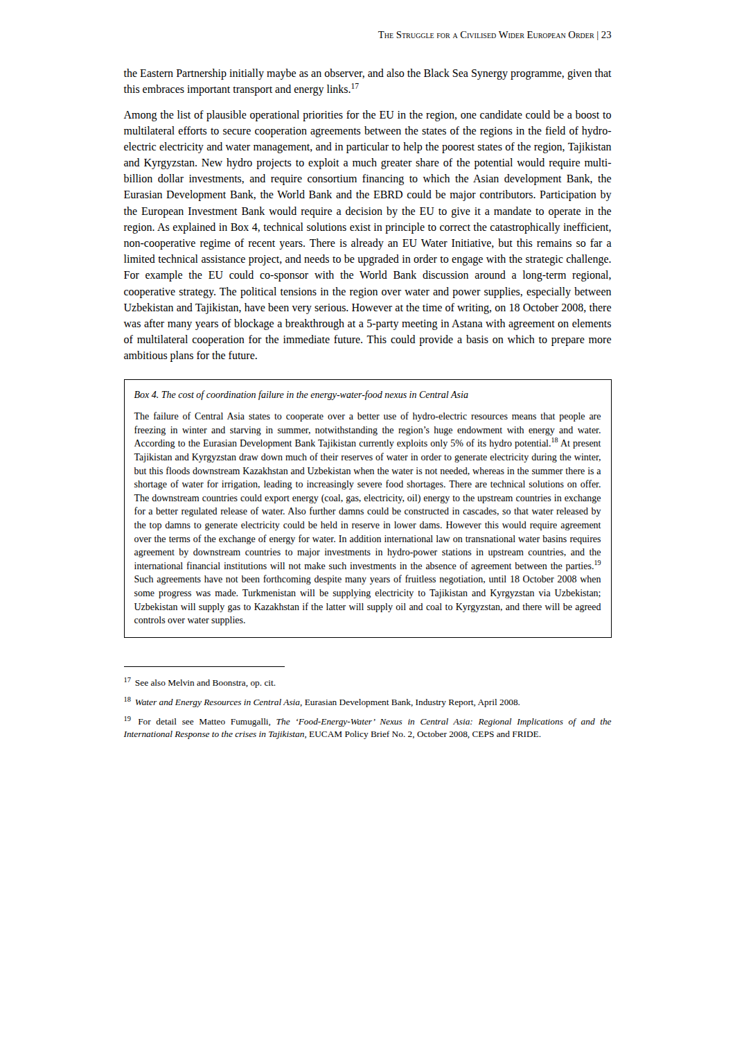The Struggle for a Civilised Wider European Order | 23
the Eastern Partnership initially maybe as an observer, and also the Black Sea Synergy programme, given that this embraces important transport and energy links.17
Among the list of plausible operational priorities for the EU in the region, one candidate could be a boost to multilateral efforts to secure cooperation agreements between the states of the regions in the field of hydro-electric electricity and water management, and in particular to help the poorest states of the region, Tajikistan and Kyrgyzstan. New hydro projects to exploit a much greater share of the potential would require multi-billion dollar investments, and require consortium financing to which the Asian development Bank, the Eurasian Development Bank, the World Bank and the EBRD could be major contributors. Participation by the European Investment Bank would require a decision by the EU to give it a mandate to operate in the region. As explained in Box 4, technical solutions exist in principle to correct the catastrophically inefficient, non-cooperative regime of recent years. There is already an EU Water Initiative, but this remains so far a limited technical assistance project, and needs to be upgraded in order to engage with the strategic challenge. For example the EU could co-sponsor with the World Bank discussion around a long-term regional, cooperative strategy. The political tensions in the region over water and power supplies, especially between Uzbekistan and Tajikistan, have been very serious. However at the time of writing, on 18 October 2008, there was after many years of blockage a breakthrough at a 5-party meeting in Astana with agreement on elements of multilateral cooperation for the immediate future. This could provide a basis on which to prepare more ambitious plans for the future.
Box 4. The cost of coordination failure in the energy-water-food nexus in Central Asia
The failure of Central Asia states to cooperate over a better use of hydro-electric resources means that people are freezing in winter and starving in summer, notwithstanding the region’s huge endowment with energy and water. According to the Eurasian Development Bank Tajikistan currently exploits only 5% of its hydro potential.18 At present Tajikistan and Kyrgyzstan draw down much of their reserves of water in order to generate electricity during the winter, but this floods downstream Kazakhstan and Uzbekistan when the water is not needed, whereas in the summer there is a shortage of water for irrigation, leading to increasingly severe food shortages. There are technical solutions on offer. The downstream countries could export energy (coal, gas, electricity, oil) energy to the upstream countries in exchange for a better regulated release of water. Also further damns could be constructed in cascades, so that water released by the top damns to generate electricity could be held in reserve in lower dams. However this would require agreement over the terms of the exchange of energy for water. In addition international law on transnational water basins requires agreement by downstream countries to major investments in hydro-power stations in upstream countries, and the international financial institutions will not make such investments in the absence of agreement between the parties.19 Such agreements have not been forthcoming despite many years of fruitless negotiation, until 18 October 2008 when some progress was made. Turkmenistan will be supplying electricity to Tajikistan and Kyrgyzstan via Uzbekistan; Uzbekistan will supply gas to Kazakhstan if the latter will supply oil and coal to Kyrgyzstan, and there will be agreed controls over water supplies.
17 See also Melvin and Boonstra, op. cit.
18 Water and Energy Resources in Central Asia, Eurasian Development Bank, Industry Report, April 2008.
19 For detail see Matteo Fumugalli, The ‘Food-Energy-Water’ Nexus in Central Asia: Regional Implications of and the International Response to the crises in Tajikistan, EUCAM Policy Brief No. 2, October 2008, CEPS and FRIDE.